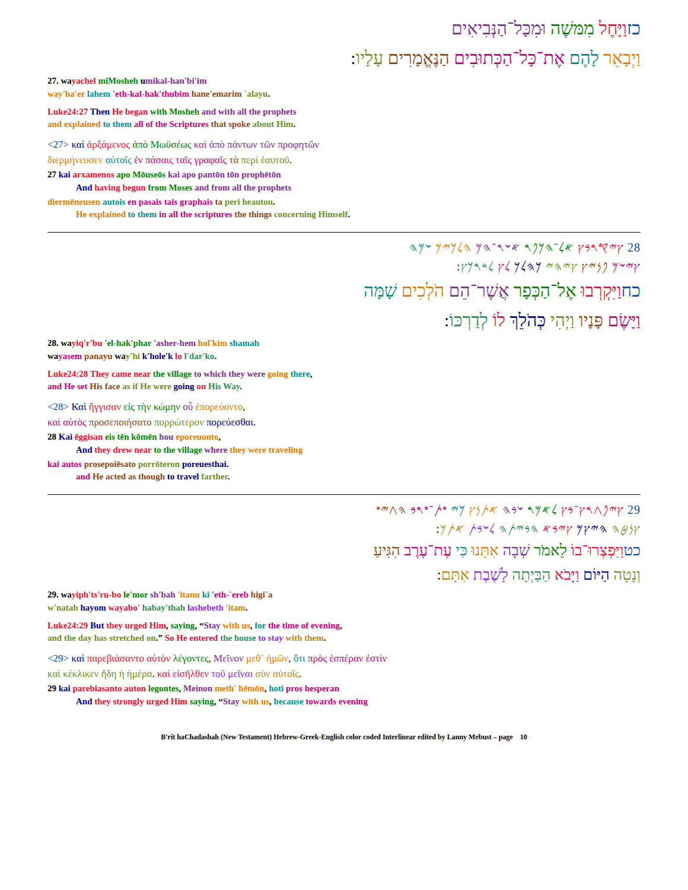כז וַיָּחֶל מִמּשֶׁה וּמִכָּל־הַנְּבִיאִים
וַיְבָאֵר לָהֶם אֶת־כָּל־הַכְּתוּבִים הַנֶּאֱמָרִים עָלָיו:
27. wayachel miMosheh umikal-han'bi'im
way'ba'er lahem 'eth-kal-hak'thubim hane'emarim `alayu.
Luke24:27 Then He began with Mosheh and with all the prophets
and explained to them all of the Scriptures that spoke about Him.
<27> καὶ ἀρξάμενος ἀπὸ Μωϋσέως καὶ ἀπὸ πάντων τῶν προφητῶν
διερμήνευσεν αὐτοῖς ἐν πάσαις ταῖς γραφαῖς τὰ περὶ ἑαυτοῦ.
27 kai arxamenos apo Mōuseōs kai apo pantōn tōn prophētōn
And having begun from Moses and from all the prophets
diermēneusen autois en pasais tais graphais ta peri heautou.
He explained to them in all the scriptures the things concerning Himself.
28 ץ𐤉𐤒𐤓𐤁ץ 𐤀𐤋־𐤄𐤊𐤐𐤓 𐤀𐤔𐤓־𐤄𐤌 𐤄𐤋𐤊𐤉𐤌 𐤔𐤌𐤄
ץ𐤉𐤔𐤌 𐤐𐤍𐤉ץ ץ𐤉𐤄𐤉 𐤊𐤄𐤋𐤊 𐤋ץ 𐤋𐤃𐤓𐤊ץ:
כח וַיִּקְרְבוּ אֶל־הַכְּפָר אֲשֶׁר־הֵם הֹלְכִים שָׁמָּה
וַיָּשֶׂם פָּנָיו וַיְהִי כְּהֹלֵךְ לוֹ לְדַרְכּוֹ:
28. wayiq'r'bu 'el-hak'phar 'asher-hem hol'kim shamah
wayasem panayu way'hi k'hole'k lo l'dar'ko.
Luke24:28 They came near the village to which they were going there,
and He set His face as if He were going on His Way.
<28> Καὶ ἤγγισαν εἰς τὴν κώμην οὗ ἐπορεύοντο,
καὶ αὐτὸς προσεποιήσατο πορρώτερον πορεύεσθαι.
28 Kai ēggisan eis tēn kōmēn hou eporeuonto,
And they drew near to the village where they were traveling
kai autos prosepoiēsato porrōteron poreuesthai.
and He acted as though to travel farther.
29 ץ𐤉𐤐𐤂𐤓ץ־𐤁ץ 𐤋𐤀𐤌𐤓 𐤔𐤁𐤄 𐤀𐤕𐤍ץ 𐤊𐤉 𐤏𐤕־𐤏𐤓𐤁 𐤄𐤂𐤉𐤏
ץ𐤍𐤈𐤄 𐤄𐤉ץ𐤌 ץ𐤉𐤁𐤀 𐤄𐤁𐤉𐤕𐤄 𐤋𐤔𐤁𐤕 𐤀𐤕𐤌:
כט וַיִּפְצְרוּ־בוֹ לֵאמֹר שְׁבָה אִתָּנוּ כִּי עֶת־עֶרֶב הִגִּיעַ
וְנָטָה הַיּוֹם וַיָּבֹא הַבַּיְתָה לָשֶׁבֶת אִתָּם:
29. wayiph'ts'ru-bo le'mor sh'bah 'itanu ki 'eth-`ereb higi`a
w'natah hayom wayabo' habay'thah lashebeth 'itam.
Luke24:29 But they urged Him, saying, “Stay with us, for the time of evening,
and the day has stretched on.” So He entered the house to stay with them.
<29> καὶ παρεβιάσαντο αὐτὸν λέγοντες, Μεῖνον μεθ᾽ ἡμῶν, ὅτι πρὸς ἑσπέραν ἐστὶν
καὶ κέκλικεν ἤδη ἡ ἡμέρα. καὶ εἰσῆλθεν τοῦ μεῖναι σὺν αὐτοῖς.
29 kai parebiasanto auton legontes, Meinon meth' hēmōn, hoti pros hesperan
And they strongly urged Him saying, “Stay with us, because towards evening
B'rit haChadashah (New Testament) Hebrew-Greek-English color coded Interlinear edited by Lanny Mebust – page 10